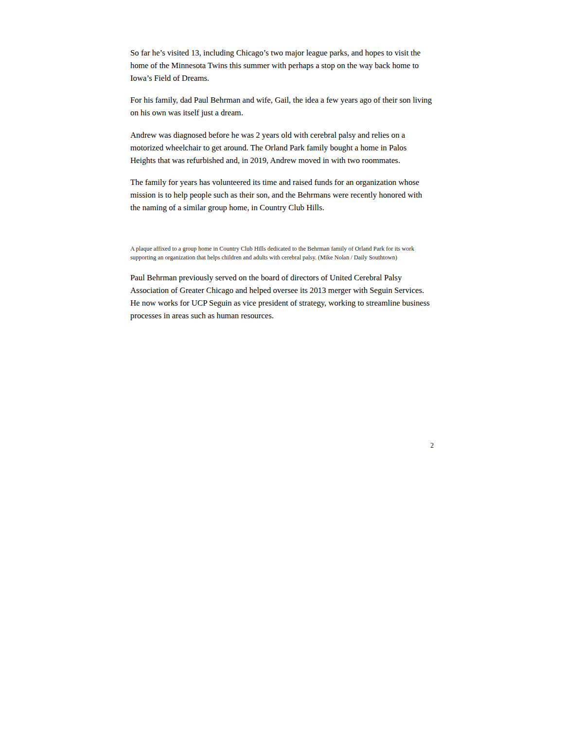So far he’s visited 13, including Chicago’s two major league parks, and hopes to visit the home of the Minnesota Twins this summer with perhaps a stop on the way back home to Iowa’s Field of Dreams.
For his family, dad Paul Behrman and wife, Gail, the idea a few years ago of their son living on his own was itself just a dream.
Andrew was diagnosed before he was 2 years old with cerebral palsy and relies on a motorized wheelchair to get around. The Orland Park family bought a home in Palos Heights that was refurbished and, in 2019, Andrew moved in with two roommates.
The family for years has volunteered its time and raised funds for an organization whose mission is to help people such as their son, and the Behrmans were recently honored with the naming of a similar group home, in Country Club Hills.
A plaque affixed to a group home in Country Club Hills dedicated to the Behrman family of Orland Park for its work supporting an organization that helps children and adults with cerebral palsy. (Mike Nolan / Daily Southtown)
Paul Behrman previously served on the board of directors of United Cerebral Palsy Association of Greater Chicago and helped oversee its 2013 merger with Seguin Services. He now works for UCP Seguin as vice president of strategy, working to streamline business processes in areas such as human resources.
2